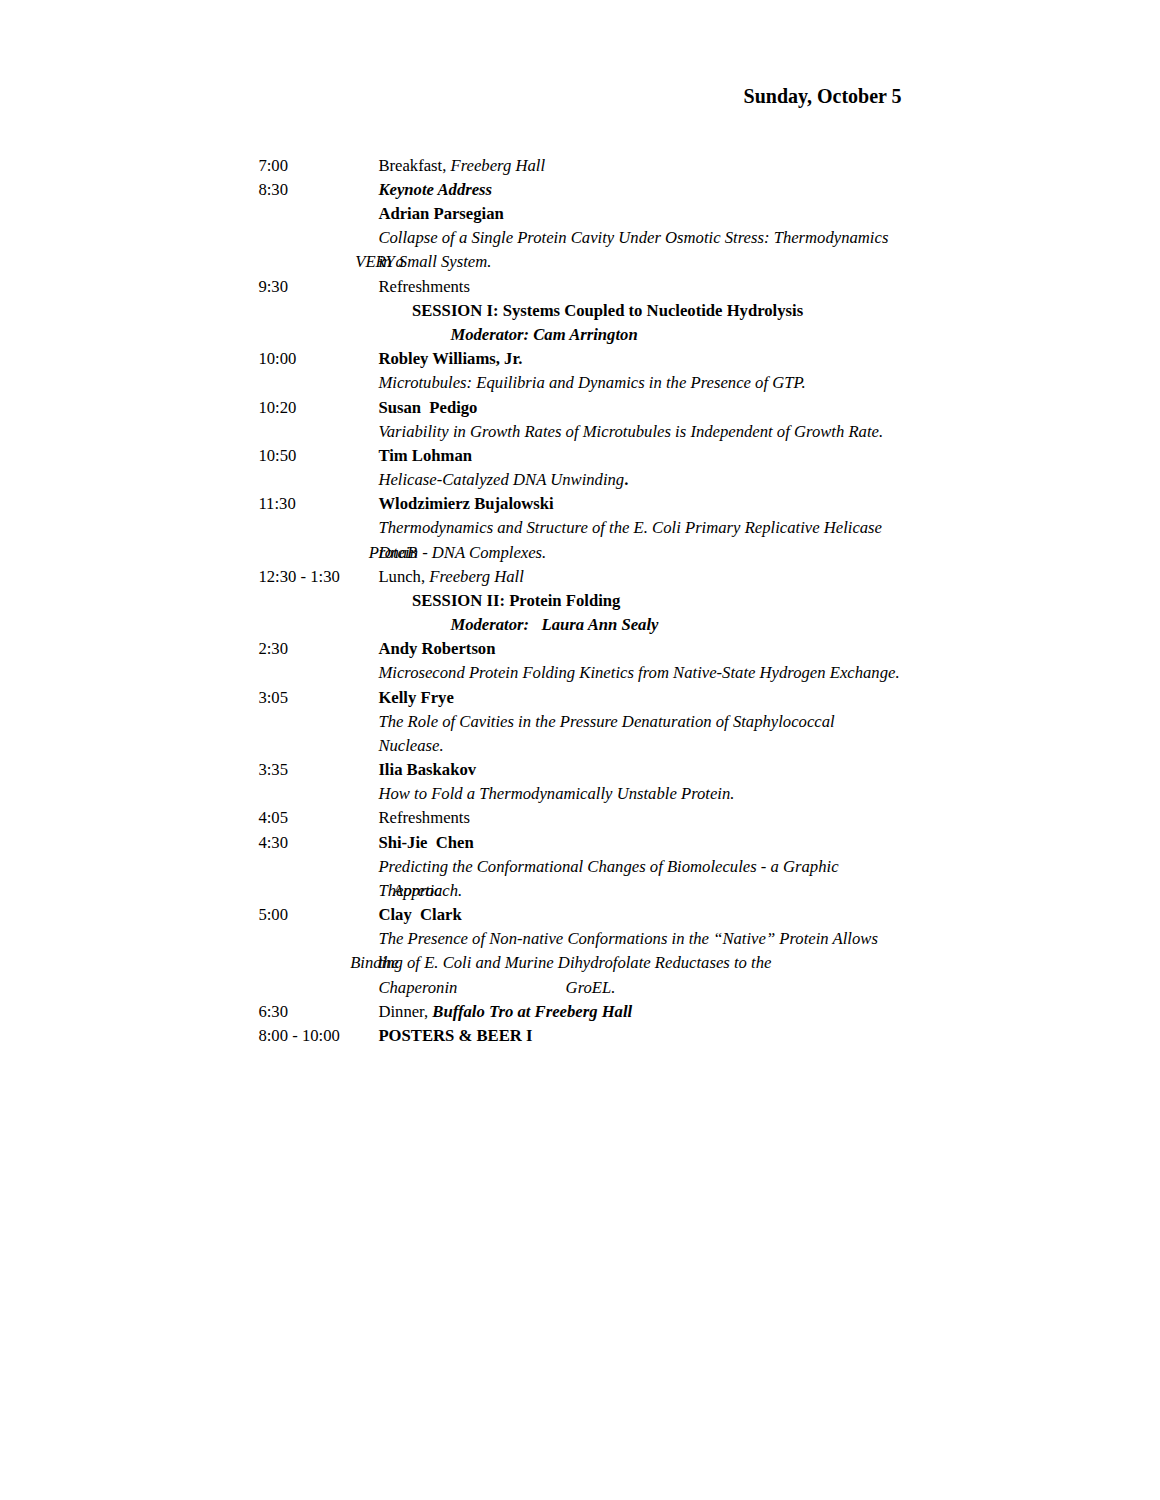Sunday, October 5
| 7:00 | Breakfast, Freeberg Hall |
| 8:30 | Keynote Address Adrian Parsegian Collapse of a Single Protein Cavity Under Osmotic Stress: Thermodynamics in a VERY Small System. |
| 9:30 | Refreshments |
| | SESSION I: Systems Coupled to Nucleotide Hydrolysis Moderator: Cam Arrington |
| 10:00 | Robley Williams, Jr. Microtubules: Equilibria and Dynamics in the Presence of GTP. |
| 10:20 | Susan Pedigo Variability in Growth Rates of Microtubules is Independent of Growth Rate. |
| 10:50 | Tim Lohman Helicase-Catalyzed DNA Unwinding . |
| 11:30 | Wlodzimierz Bujalowski Thermodynamics and Structure of the E. Coli Primary Replicative Helicase DnaB Protein - DNA Complexes. |
| 12:30 - 1:30 | Lunch, Freeberg Hall |
| | SESSION II: Protein Folding Moderator: Laura Ann Sealy |
| 2:30 | Andy Robertson Microsecond Protein Folding Kinetics from Native-State Hydrogen Exchange. |
| 3:05 | Kelly Frye The Role of Cavities in the Pressure Denaturation of Staphylococcal Nuclease. |
| 3:35 | Ilia Baskakov How to Fold a Thermodynamically Unstable Protein. |
| 4:05 | Refreshments |
| 4:30 | Shi-Jie Chen Predicting the Conformational Changes of Biomolecules - a Graphic Theoretic Approach. |
| 5:00 | Clay Clark The Presence of Non-native Conformations in the “Native” Protein Allows the Binding of E. Coli and Murine Dihydrofolate Reductases to the Chaperonin GroEL. |
| 6:30 | Dinner, Buffalo Tro at Freeberg Hall |
| 8:00 - 10:00 | POSTERS & BEER I |